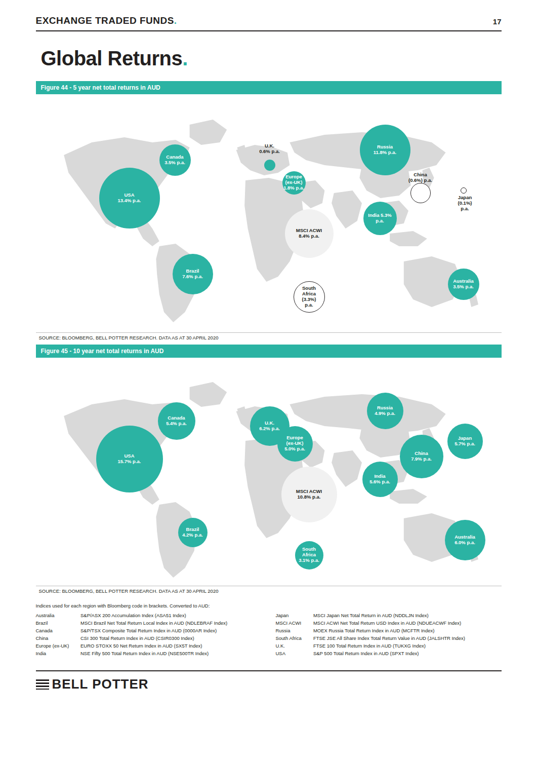EXCHANGE TRADED FUNDS.
17
Global Returns.
Figure 44 - 5 year net total returns in AUD
USA
13.4% p.a.
Canada
3.5% p.a.
Brazil
7.6% p.a.
U.K.
0.6% p.a.
Europe
(ex-UK)
1.8% p.a.
Russia
11.8% p.a.
China
(0.6%) p.a.
Japan
(0.1%)
p.a.
India 5.3%
p.a.
MSCI ACWI
8.4% p.a.
South
Africa
(3.3%)
p.a.
Australia
3.5% p.a.
SOURCE: BLOOMBERG, BELL POTTER RESEARCH. DATA AS AT 30 APRIL 2020
Figure 45 - 10 year net total returns in AUD
USA
15.7% p.a.
Canada
5.4% p.a.
Brazil
4.2% p.a.
U.K.
6.2% p.a.
Europe
(ex-UK)
5.0% p.a.
Russia
4.9% p.a.
China
7.9% p.a.
Japan
5.7% p.a.
India
5.6% p.a.
MSCI ACWI
10.8% p.a.
South
Africa
3.1% p.a.
Australia
6.0% p.a.
SOURCE: BLOOMBERG, BELL POTTER RESEARCH. DATA AS AT 30 APRIL 2020
Indices used for each region with Bloomberg code in brackets. Converted to AUD:
| Australia | S&P/ASX 200 Accumulation Index (ASA51 Index) | Japan | MSCI Japan Net Total Return in AUD (NDDLJN Index) |
| Brazil | MSCI Brazil Net Total Return Local Index in AUD (NDLEBRAF Index) | MSCI ACWI | MSCI ACWI Net Total Return USD Index in AUD (NDUEACWF Index) |
| Canada | S&P/TSX Composite Total Return Index in AUD (0000AR Index) | Russia | MOEX Russia Total Return Index in AUD (MCFTR Index) |
| China | CSI 300 Total Return Index in AUD (CSIR0300 Index) | South Africa | FTSE JSE All Share Index Total Return Value in AUD (JALSHTR Index) |
| Europe (ex-UK) | EURO STOXX 50 Net Return Index in AUD (SX5T Index) | U.K. | FTSE 100 Total Return Index in AUD (TUKXG Index) |
| India | NSE Fifty 500 Total Return Index in AUD (NSE500TR Index) | USA | S&P 500 Total Return Index in AUD (SPXT Index) |
BELL POTTER